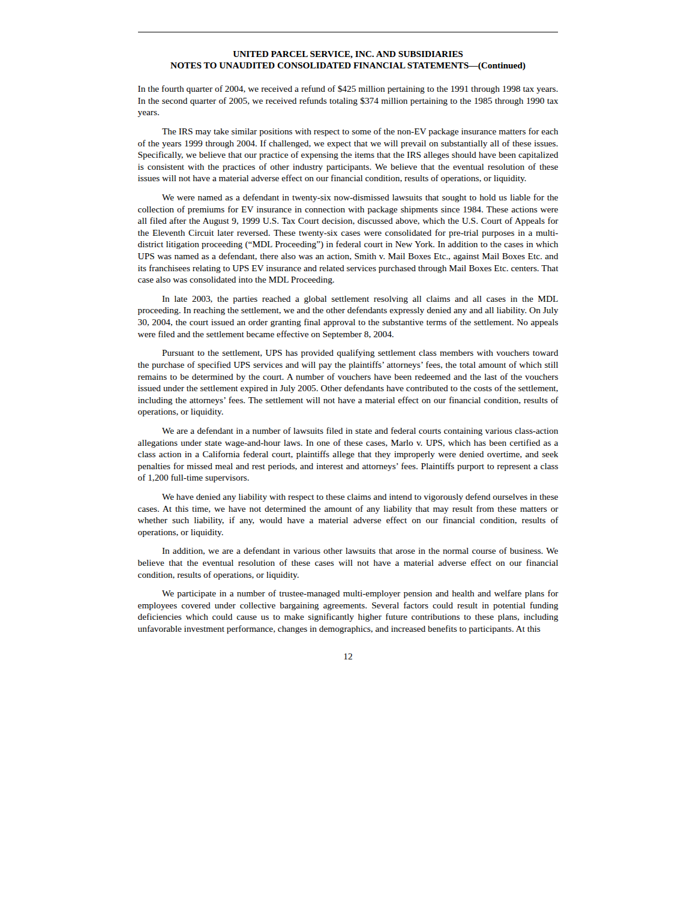UNITED PARCEL SERVICE, INC. AND SUBSIDIARIES NOTES TO UNAUDITED CONSOLIDATED FINANCIAL STATEMENTS—(Continued)
In the fourth quarter of 2004, we received a refund of $425 million pertaining to the 1991 through 1998 tax years. In the second quarter of 2005, we received refunds totaling $374 million pertaining to the 1985 through 1990 tax years.
The IRS may take similar positions with respect to some of the non-EV package insurance matters for each of the years 1999 through 2004. If challenged, we expect that we will prevail on substantially all of these issues. Specifically, we believe that our practice of expensing the items that the IRS alleges should have been capitalized is consistent with the practices of other industry participants. We believe that the eventual resolution of these issues will not have a material adverse effect on our financial condition, results of operations, or liquidity.
We were named as a defendant in twenty-six now-dismissed lawsuits that sought to hold us liable for the collection of premiums for EV insurance in connection with package shipments since 1984. These actions were all filed after the August 9, 1999 U.S. Tax Court decision, discussed above, which the U.S. Court of Appeals for the Eleventh Circuit later reversed. These twenty-six cases were consolidated for pre-trial purposes in a multi-district litigation proceeding (“MDL Proceeding”) in federal court in New York. In addition to the cases in which UPS was named as a defendant, there also was an action, Smith v. Mail Boxes Etc., against Mail Boxes Etc. and its franchisees relating to UPS EV insurance and related services purchased through Mail Boxes Etc. centers. That case also was consolidated into the MDL Proceeding.
In late 2003, the parties reached a global settlement resolving all claims and all cases in the MDL proceeding. In reaching the settlement, we and the other defendants expressly denied any and all liability. On July 30, 2004, the court issued an order granting final approval to the substantive terms of the settlement. No appeals were filed and the settlement became effective on September 8, 2004.
Pursuant to the settlement, UPS has provided qualifying settlement class members with vouchers toward the purchase of specified UPS services and will pay the plaintiffs’ attorneys’ fees, the total amount of which still remains to be determined by the court. A number of vouchers have been redeemed and the last of the vouchers issued under the settlement expired in July 2005. Other defendants have contributed to the costs of the settlement, including the attorneys’ fees. The settlement will not have a material effect on our financial condition, results of operations, or liquidity.
We are a defendant in a number of lawsuits filed in state and federal courts containing various class-action allegations under state wage-and-hour laws. In one of these cases, Marlo v. UPS, which has been certified as a class action in a California federal court, plaintiffs allege that they improperly were denied overtime, and seek penalties for missed meal and rest periods, and interest and attorneys’ fees. Plaintiffs purport to represent a class of 1,200 full-time supervisors.
We have denied any liability with respect to these claims and intend to vigorously defend ourselves in these cases. At this time, we have not determined the amount of any liability that may result from these matters or whether such liability, if any, would have a material adverse effect on our financial condition, results of operations, or liquidity.
In addition, we are a defendant in various other lawsuits that arose in the normal course of business. We believe that the eventual resolution of these cases will not have a material adverse effect on our financial condition, results of operations, or liquidity.
We participate in a number of trustee-managed multi-employer pension and health and welfare plans for employees covered under collective bargaining agreements. Several factors could result in potential funding deficiencies which could cause us to make significantly higher future contributions to these plans, including unfavorable investment performance, changes in demographics, and increased benefits to participants. At this
12